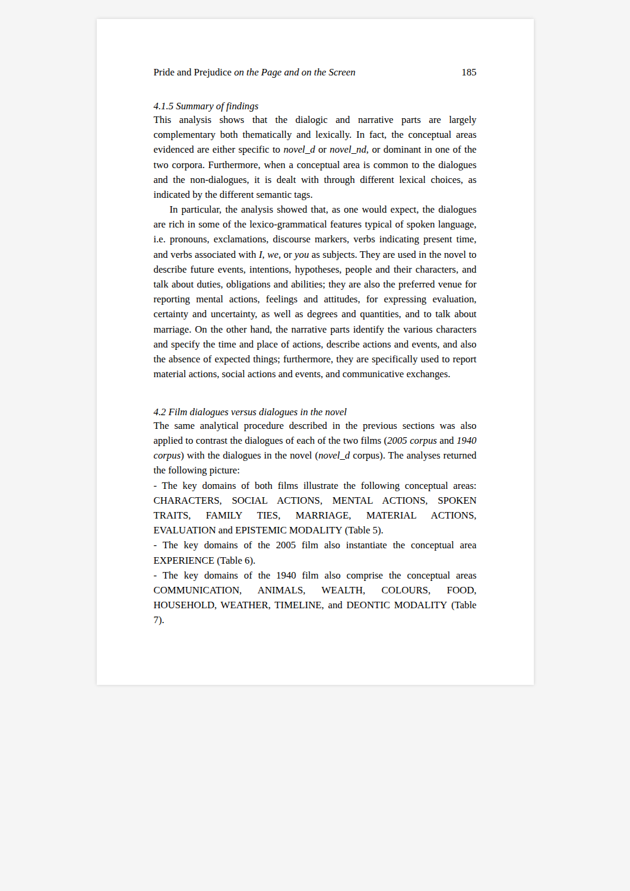Pride and Prejudice on the Page and on the Screen 185
4.1.5 Summary of findings
This analysis shows that the dialogic and narrative parts are largely complementary both thematically and lexically. In fact, the conceptual areas evidenced are either specific to novel_d or novel_nd, or dominant in one of the two corpora. Furthermore, when a conceptual area is common to the dialogues and the non-dialogues, it is dealt with through different lexical choices, as indicated by the different semantic tags.
In particular, the analysis showed that, as one would expect, the dialogues are rich in some of the lexico-grammatical features typical of spoken language, i.e. pronouns, exclamations, discourse markers, verbs indicating present time, and verbs associated with I, we, or you as subjects. They are used in the novel to describe future events, intentions, hypotheses, people and their characters, and talk about duties, obligations and abilities; they are also the preferred venue for reporting mental actions, feelings and attitudes, for expressing evaluation, certainty and uncertainty, as well as degrees and quantities, and to talk about marriage. On the other hand, the narrative parts identify the various characters and specify the time and place of actions, describe actions and events, and also the absence of expected things; furthermore, they are specifically used to report material actions, social actions and events, and communicative exchanges.
4.2 Film dialogues versus dialogues in the novel
The same analytical procedure described in the previous sections was also applied to contrast the dialogues of each of the two films (2005 corpus and 1940 corpus) with the dialogues in the novel (novel_d corpus). The analyses returned the following picture:
- The key domains of both films illustrate the following conceptual areas: CHARACTERS, SOCIAL ACTIONS, MENTAL ACTIONS, SPOKEN TRAITS, FAMILY TIES, MARRIAGE, MATERIAL ACTIONS, EVALUATION and EPISTEMIC MODALITY (Table 5).
- The key domains of the 2005 film also instantiate the conceptual area EXPERIENCE (Table 6).
- The key domains of the 1940 film also comprise the conceptual areas COMMUNICATION, ANIMALS, WEALTH, COLOURS, FOOD, HOUSEHOLD, WEATHER, TIMELINE, and DEONTIC MODALITY (Table 7).